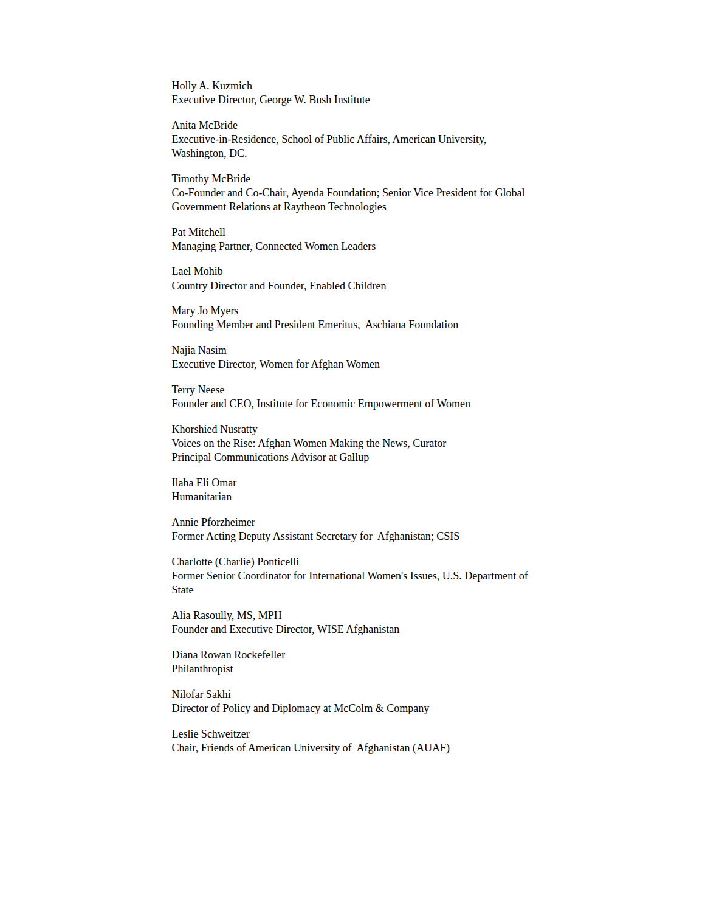Holly A. Kuzmich Executive Director, George W. Bush Institute
Anita McBride Executive-in-Residence, School of Public Affairs, American University, Washington, DC.
Timothy McBride Co-Founder and Co-Chair, Ayenda Foundation; Senior Vice President for Global Government Relations at Raytheon Technologies
Pat Mitchell Managing Partner, Connected Women Leaders
Lael Mohib Country Director and Founder, Enabled Children
Mary Jo Myers Founding Member and President Emeritus, Aschiana Foundation
Najia Nasim Executive Director, Women for Afghan Women
Terry Neese Founder and CEO, Institute for Economic Empowerment of Women
Khorshied Nusratty Voices on the Rise: Afghan Women Making the News, Curator Principal Communications Advisor at Gallup
Ilaha Eli Omar Humanitarian
Annie Pforzheimer Former Acting Deputy Assistant Secretary for Afghanistan; CSIS
Charlotte (Charlie) Ponticelli Former Senior Coordinator for International Women's Issues, U.S. Department of State
Alia Rasoully, MS, MPH Founder and Executive Director, WISE Afghanistan
Diana Rowan Rockefeller Philanthropist
Nilofar Sakhi Director of Policy and Diplomacy at McColm & Company
Leslie Schweitzer Chair, Friends of American University of Afghanistan (AUAF)